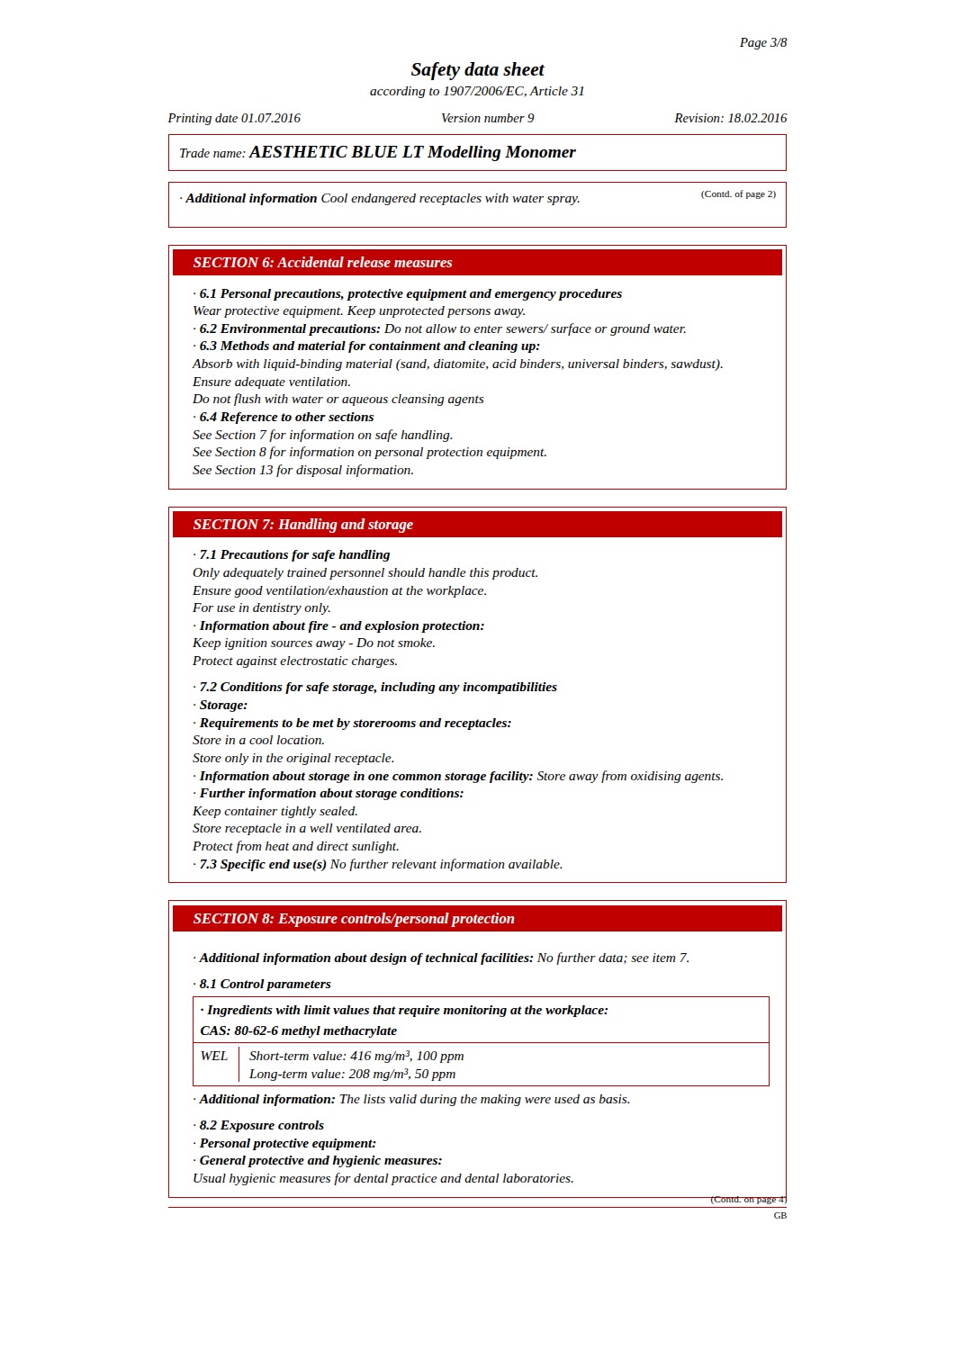Page 3/8
Safety data sheet
according to 1907/2006/EC, Article 31
Printing date 01.07.2016
Version number 9
Revision: 18.02.2016
Trade name: AESTHETIC BLUE LT Modelling Monomer
(Contd. of page 2)
· Additional information Cool endangered receptacles with water spray.
SECTION 6: Accidental release measures
· 6.1 Personal precautions, protective equipment and emergency procedures
Wear protective equipment. Keep unprotected persons away.
· 6.2 Environmental precautions: Do not allow to enter sewers/ surface or ground water.
· 6.3 Methods and material for containment and cleaning up:
Absorb with liquid-binding material (sand, diatomite, acid binders, universal binders, sawdust).
Ensure adequate ventilation.
Do not flush with water or aqueous cleansing agents
· 6.4 Reference to other sections
See Section 7 for information on safe handling.
See Section 8 for information on personal protection equipment.
See Section 13 for disposal information.
SECTION 7: Handling and storage
· 7.1 Precautions for safe handling
Only adequately trained personnel should handle this product.
Ensure good ventilation/exhaustion at the workplace.
For use in dentistry only.
· Information about fire - and explosion protection:
Keep ignition sources away - Do not smoke.
Protect against electrostatic charges.
· 7.2 Conditions for safe storage, including any incompatibilities
· Storage:
· Requirements to be met by storerooms and receptacles:
Store in a cool location.
Store only in the original receptacle.
· Information about storage in one common storage facility: Store away from oxidising agents.
· Further information about storage conditions:
Keep container tightly sealed.
Store receptacle in a well ventilated area.
Protect from heat and direct sunlight.
· 7.3 Specific end use(s) No further relevant information available.
SECTION 8: Exposure controls/personal protection
· Additional information about design of technical facilities: No further data; see item 7.
· 8.1 Control parameters
· Ingredients with limit values that require monitoring at the workplace:
CAS: 80-62-6 methyl methacrylate
WEL
Short-term value: 416 mg/m³, 100 ppm
Long-term value: 208 mg/m³, 50 ppm
· Additional information: The lists valid during the making were used as basis.
· 8.2 Exposure controls
· Personal protective equipment:
· General protective and hygienic measures:
Usual hygienic measures for dental practice and dental laboratories.
(Contd. on page 4)
GB